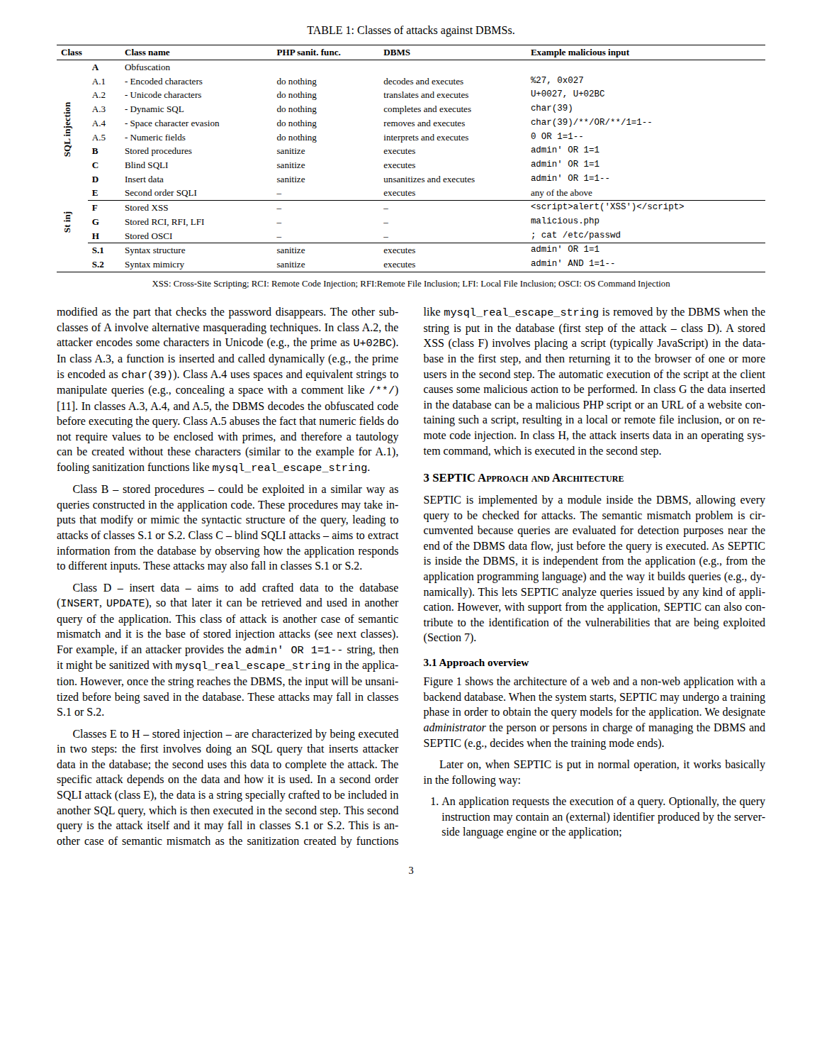TABLE 1: Classes of attacks against DBMSs.
| Class | Class name | PHP sanit. func. | DBMS | Example malicious input |
| --- | --- | --- | --- | --- |
| SQL injection | A | Obfuscation | | | |
| A.1 | - Encoded characters | do nothing | decodes and executes | %27, 0x027 |
| A.2 | - Unicode characters | do nothing | translates and executes | U+0027, U+02BC |
| A.3 | - Dynamic SQL | do nothing | completes and executes | char(39) |
| A.4 | - Space character evasion | do nothing | removes and executes | char(39)/**/OR/**/1=1-- |
| A.5 | - Numeric fields | do nothing | interprets and executes | 0 OR 1=1-- |
| B | Stored procedures | sanitize | executes | admin' OR 1=1 |
| C | Blind SQLI | sanitize | executes | admin' OR 1=1 |
| D | Insert data | sanitize | unsanitizes and executes | admin' OR 1=1-- |
| E | Second order SQLI | – | executes | any of the above |
| St inj | F | Stored XSS | – | – | <script>alert('XSS')</script> |
| G | Stored RCI, RFI, LFI | – | – | malicious.php |
| H | Stored OSCI | – | – | ; cat /etc/passwd |
| | S.1 | Syntax structure | sanitize | executes | admin' OR 1=1 |
| | S.2 | Syntax mimicry | sanitize | executes | admin' AND 1=1-- |
XSS: Cross-Site Scripting; RCI: Remote Code Injection; RFI:Remote File Inclusion; LFI: Local File Inclusion; OSCI: OS Command Injection
modified as the part that checks the password disappears. The other subclasses of A involve alternative masquerading techniques. In class A.2, the attacker encodes some characters in Unicode (e.g., the prime as U+02BC). In class A.3, a function is inserted and called dynamically (e.g., the prime is encoded as char(39)). Class A.4 uses spaces and equivalent strings to manipulate queries (e.g., concealing a space with a comment like /**/) [11]. In classes A.3, A.4, and A.5, the DBMS decodes the obfuscated code before executing the query. Class A.5 abuses the fact that numeric fields do not require values to be enclosed with primes, and therefore a tautology can be created without these characters (similar to the example for A.1), fooling sanitization functions like mysql_real_escape_string.
Class B – stored procedures – could be exploited in a similar way as queries constructed in the application code. These procedures may take inputs that modify or mimic the syntactic structure of the query, leading to attacks of classes S.1 or S.2. Class C – blind SQLI attacks – aims to extract information from the database by observing how the application responds to different inputs. These attacks may also fall in classes S.1 or S.2.
Class D – insert data – aims to add crafted data to the database (INSERT, UPDATE), so that later it can be retrieved and used in another query of the application. This class of attack is another case of semantic mismatch and it is the base of stored injection attacks (see next classes). For example, if an attacker provides the admin' OR 1=1-- string, then it might be sanitized with mysql_real_escape_string in the application. However, once the string reaches the DBMS, the input will be unsanitized before being saved in the database. These attacks may fall in classes S.1 or S.2.
Classes E to H – stored injection – are characterized by being executed in two steps: the first involves doing an SQL query that inserts attacker data in the database; the second uses this data to complete the attack. The specific attack depends on the data and how it is used. In a second order SQLI attack (class E), the data is a string specially crafted to be included in another SQL query, which is then executed in the second step. This second query is the attack itself and it may fall in classes S.1 or S.2. This is another case of semantic mismatch as the sanitization created by functions like mysql_real_escape_string is removed by the DBMS when the string is put in the database (first step of the attack – class D). A stored XSS (class F) involves placing a script (typically JavaScript) in the database in the first step, and then returning it to the browser of one or more users in the second step. The automatic execution of the script at the client causes some malicious action to be performed. In class G the data inserted in the database can be a malicious PHP script or an URL of a website containing such a script, resulting in a local or remote file inclusion, or on remote code injection. In class H, the attack inserts data in an operating system command, which is executed in the second step.
3 SEPTIC Approach and Architecture
SEPTIC is implemented by a module inside the DBMS, allowing every query to be checked for attacks. The semantic mismatch problem is circumvented because queries are evaluated for detection purposes near the end of the DBMS data flow, just before the query is executed. As SEPTIC is inside the DBMS, it is independent from the application (e.g., from the application programming language) and the way it builds queries (e.g., dynamically). This lets SEPTIC analyze queries issued by any kind of application. However, with support from the application, SEPTIC can also contribute to the identification of the vulnerabilities that are being exploited (Section 7).
3.1 Approach overview
Figure 1 shows the architecture of a web and a non-web application with a backend database. When the system starts, SEPTIC may undergo a training phase in order to obtain the query models for the application. We designate administrator the person or persons in charge of managing the DBMS and SEPTIC (e.g., decides when the training mode ends).
Later on, when SEPTIC is put in normal operation, it works basically in the following way:
An application requests the execution of a query. Optionally, the query instruction may contain an (external) identifier produced by the server-side language engine or the application;
3